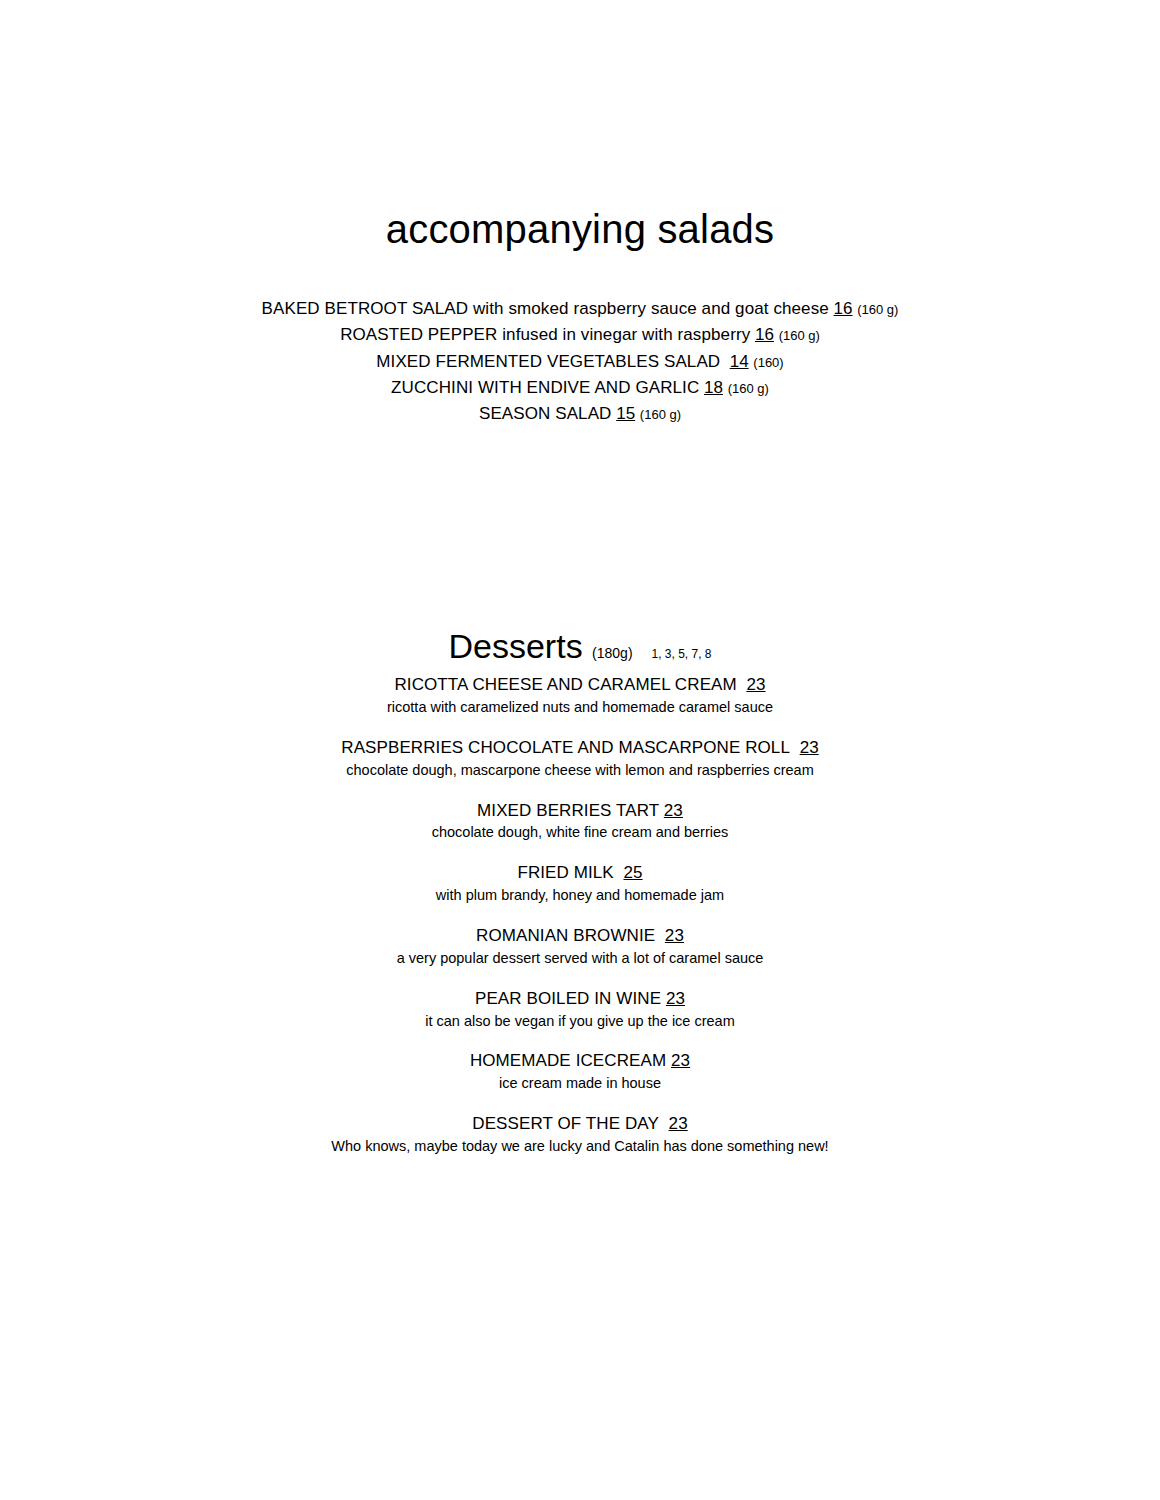accompanying salads
BAKED BETROOT SALAD with smoked raspberry sauce and goat cheese 16 (160 g)
ROASTED PEPPER infused in vinegar with raspberry 16 (160 g)
MIXED FERMENTED VEGETABLES SALAD 14 (160)
ZUCCHINI WITH ENDIVE AND GARLIC 18 (160 g)
SEASON SALAD 15 (160 g)
Desserts (180g) 1, 3, 5, 7, 8
RICOTTA CHEESE AND CARAMEL CREAM 23
ricotta with caramelized nuts and homemade caramel sauce
RASPBERRIES CHOCOLATE AND MASCARPONE ROLL 23
chocolate dough, mascarpone cheese with lemon and raspberries cream
MIXED BERRIES TART 23
chocolate dough, white fine cream and berries
FRIED MILK 25
with plum brandy, honey and homemade jam
ROMANIAN BROWNIE 23
a very popular dessert served with a lot of caramel sauce
PEAR BOILED IN WINE 23
it can also be vegan if you give up the ice cream
HOMEMADE ICECREAM 23
ice cream made in house
DESSERT OF THE DAY 23
Who knows, maybe today we are lucky and Catalin has done something new!